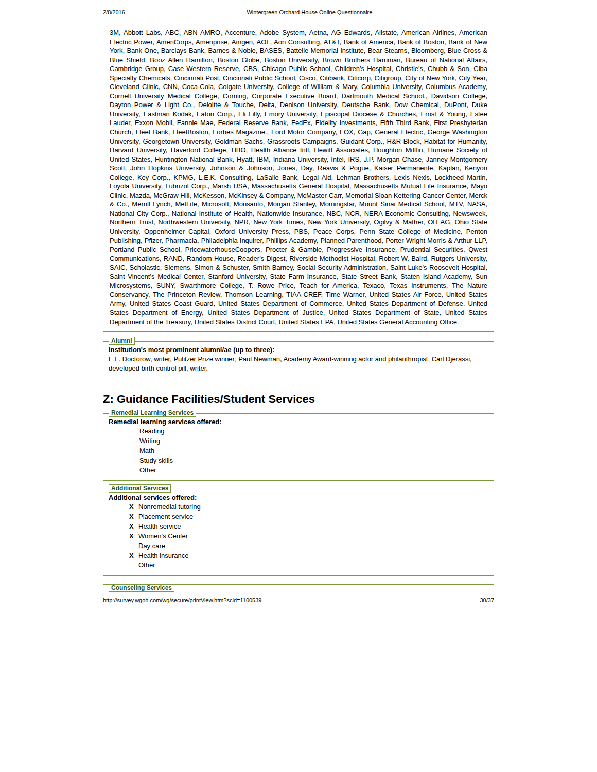2/8/2016
Wintergreen Orchard House Online Questionnaire
3M, Abbott Labs, ABC, ABN AMRO, Accenture, Adobe System, Aetna, AG Edwards, Allstate, American Airlines, American Electric Power, AmeriCorps, Ameriprise, Amgen, AOL, Aon Consulting, AT&T, Bank of America, Bank of Boston, Bank of New York, Bank One, Barclays Bank, Barnes & Noble, BASES, Battelle Memorial Institute, Bear Stearns, Bloomberg, Blue Cross & Blue Shield, Booz Allen Hamilton, Boston Globe, Boston University, Brown Brothers Harriman, Bureau of National Affairs, Cambridge Group, Case Western Reserve, CBS, Chicago Public School, Children's Hospital, Christie's, Chubb & Son, Ciba Specialty Chemicals, Cincinnati Post, Cincinnati Public School, Cisco, Citibank, Citicorp, Citigroup, City of New York, City Year, Cleveland Clinic, CNN, Coca-Cola, Colgate University, College of William & Mary, Columbia University, Columbus Academy, Cornell University Medical College, Corning, Corporate Executive Board, Dartmouth Medical School., Davidson College, Dayton Power & Light Co., Deloitte & Touche, Delta, Denison University, Deutsche Bank, Dow Chemical, DuPont, Duke University, Eastman Kodak, Eaton Corp., Eli Lilly, Emory University, Episcopal Diocese & Churches, Ernst & Young, Estee Lauder, Exxon Mobil, Fannie Mae, Federal Reserve Bank, FedEx, Fidelity Investments, Fifth Third Bank, First Presbyterian Church, Fleet Bank, FleetBoston, Forbes Magazine., Ford Motor Company, FOX, Gap, General Electric, George Washington University, Georgetown University, Goldman Sachs, Grassroots Campaigns, Guidant Corp., H&R Block, Habitat for Humanity, Harvard University, Haverford College, HBO, Health Alliance Intl, Hewitt Associates, Houghton Mifflin, Humane Society of United States, Huntington National Bank, Hyatt, IBM, Indiana University, Intel, IRS, J.P. Morgan Chase, Janney Montgomery Scott, John Hopkins University, Johnson & Johnson, Jones, Day, Reavis & Pogue, Kaiser Permanente, Kaplan, Kenyon College, Key Corp., KPMG, L.E.K. Consulting, LaSalle Bank, Legal Aid, Lehman Brothers, Lexis Nexis, Lockheed Martin, Loyola University, Lubrizol Corp., Marsh USA, Massachusetts General Hospital, Massachusetts Mutual Life Insurance, Mayo Clinic, Mazda, McGraw Hill, McKesson, McKinsey & Company, McMaster-Carr, Memorial Sloan Kettering Cancer Center, Merck & Co., Merrill Lynch, MetLife, Microsoft, Monsanto, Morgan Stanley, Morningstar, Mount Sinai Medical School, MTV, NASA, National City Corp., National Institute of Health, Nationwide Insurance, NBC, NCR, NERA Economic Consulting, Newsweek, Northern Trust, Northwestern University, NPR, New York Times, New York University, Ogilvy & Mather, OH AG, Ohio State University, Oppenheimer Capital, Oxford University Press, PBS, Peace Corps, Penn State College of Medicine, Penton Publishing, Pfizer, Pharmacia, Philadelphia Inquirer, Phillips Academy, Planned Parenthood, Porter Wright Morris & Arthur LLP, Portland Public School, PricewaterhouseCoopers, Procter & Gamble, Progressive Insurance, Prudential Securities, Qwest Communications, RAND, Random House, Reader's Digest, Riverside Methodist Hospital, Robert W. Baird, Rutgers University, SAIC, Scholastic, Siemens, Simon & Schuster, Smith Barney, Social Security Administration, Saint Luke's Roosevelt Hospital, Saint Vincent's Medical Center, Stanford University, State Farm Insurance, State Street Bank, Staten Island Academy, Sun Microsystems, SUNY, Swarthmore College, T. Rowe Price, Teach for America, Texaco, Texas Instruments, The Nature Conservancy, The Princeton Review, Thomson Learning, TIAA-CREF, Time Warner, United States Air Force, United States Army, United States Coast Guard, United States Department of Commerce, United States Department of Defense, United States Department of Energy, United States Department of Justice, United States Department of State, United States Department of the Treasury, United States District Court, United States EPA, United States General Accounting Office.
Alumni
Institution's most prominent alumni/ae (up to three):
E.L. Doctorow, writer, Pulitzer Prize winner; Paul Newman, Academy Award-winning actor and philanthropist; Carl Djerassi, developed birth control pill, writer.
Z: Guidance Facilities/Student Services
Remedial Learning Services
Remedial learning services offered:
Reading
Writing
Math
Study skills
Other
Additional Services
Additional services offered:
XNonremedial tutoring
XPlacement service
XHealth service
XWomen's Center
Day care
XHealth insurance
Other
Counseling Services
http://survey.wgoh.com/wg/secure/printView.htm?scid=1100539
30/37